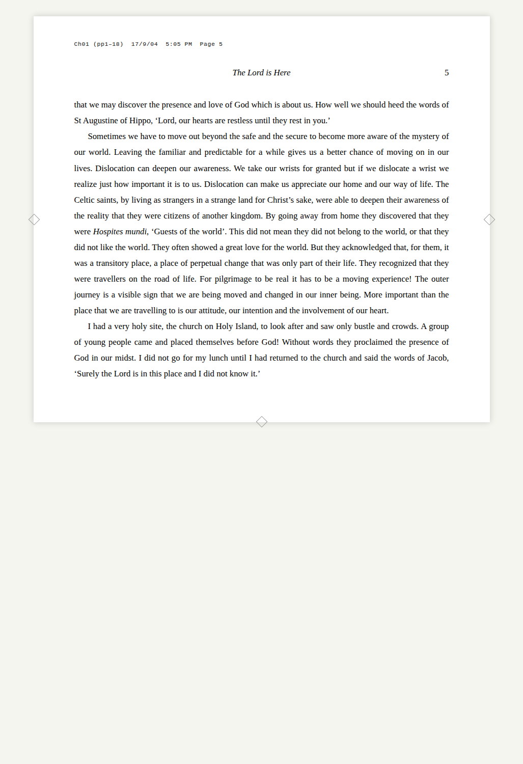Ch01 (pp1–18) 17/9/04 5:05 PM Page 5
The Lord is Here5
that we may discover the presence and love of God which is about us. How well we should heed the words of St Augustine of Hippo, ‘Lord, our hearts are restless until they rest in you.’
Sometimes we have to move out beyond the safe and the secure to become more aware of the mystery of our world. Leaving the familiar and predictable for a while gives us a better chance of moving on in our lives. Dislocation can deepen our awareness. We take our wrists for granted but if we dislocate a wrist we realize just how important it is to us. Dislocation can make us appreciate our home and our way of life. The Celtic saints, by living as strangers in a strange land for Christ’s sake, were able to deepen their awareness of the reality that they were citizens of another kingdom. By going away from home they discovered that they were Hospites mundi, ‘Guests of the world’. This did not mean they did not belong to the world, or that they did not like the world. They often showed a great love for the world. But they acknowledged that, for them, it was a transitory place, a place of perpetual change that was only part of their life. They recognized that they were travellers on the road of life. For pilgrimage to be real it has to be a moving experience! The outer journey is a visible sign that we are being moved and changed in our inner being. More important than the place that we are travelling to is our attitude, our intention and the involvement of our heart.
I had a very holy site, the church on Holy Island, to look after and saw only bustle and crowds. A group of young people came and placed themselves before God! Without words they proclaimed the presence of God in our midst. I did not go for my lunch until I had returned to the church and said the words of Jacob, ‘Surely the Lord is in this place and I did not know it.’